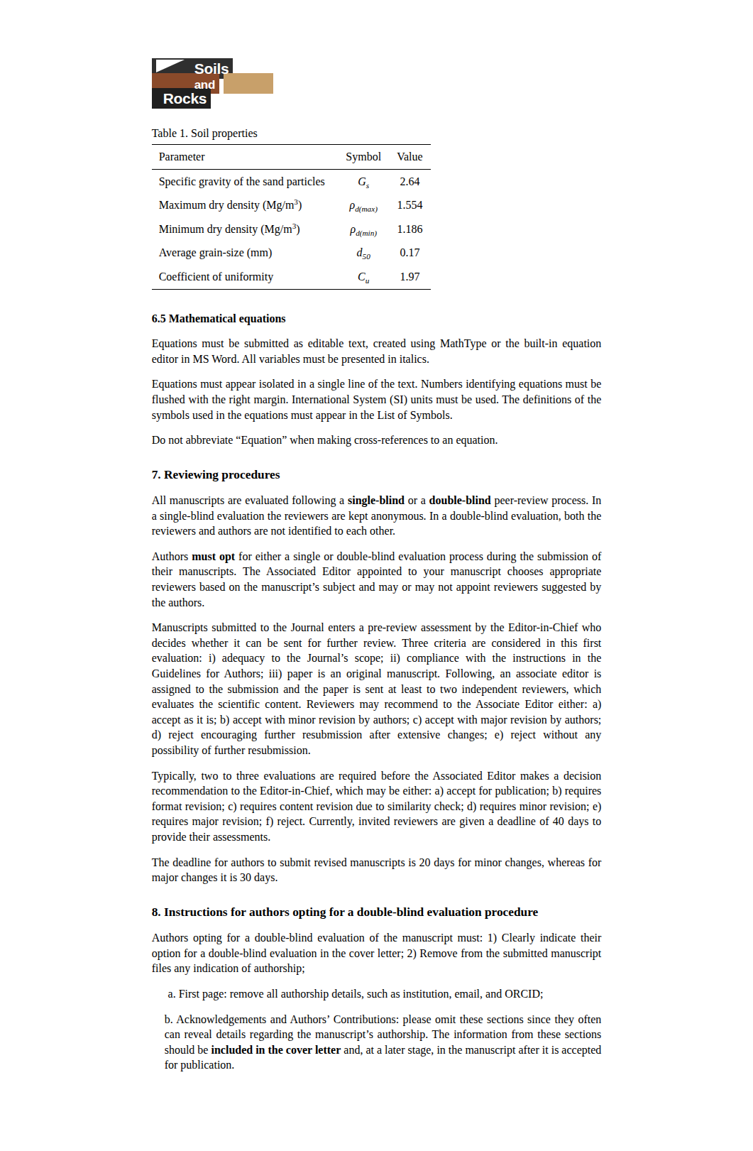Soils and Rocks
Table 1. Soil properties
| Parameter | Symbol | Value |
| --- | --- | --- |
| Specific gravity of the sand particles | G s | 2.64 |
| Maximum dry density (Mg/m 3 ) | ρ d(max) | 1.554 |
| Minimum dry density (Mg/m 3 ) | ρ d(min) | 1.186 |
| Average grain-size (mm) | d 50 | 0.17 |
| Coefficient of uniformity | C u | 1.97 |
6.5 Mathematical equations
Equations must be submitted as editable text, created using MathType or the built-in equation editor in MS Word. All variables must be presented in italics.
Equations must appear isolated in a single line of the text. Numbers identifying equations must be flushed with the right margin. International System (SI) units must be used. The definitions of the symbols used in the equations must appear in the List of Symbols.
Do not abbreviate “Equation” when making cross-references to an equation.
7. Reviewing procedures
All manuscripts are evaluated following a single-blind or a double-blind peer-review process. In a single-blind evaluation the reviewers are kept anonymous. In a double-blind evaluation, both the reviewers and authors are not identified to each other.
Authors must opt for either a single or double-blind evaluation process during the submission of their manuscripts. The Associated Editor appointed to your manuscript chooses appropriate reviewers based on the manuscript’s subject and may or may not appoint reviewers suggested by the authors.
Manuscripts submitted to the Journal enters a pre-review assessment by the Editor-in-Chief who decides whether it can be sent for further review. Three criteria are considered in this first evaluation: i) adequacy to the Journal’s scope; ii) compliance with the instructions in the Guidelines for Authors; iii) paper is an original manuscript. Following, an associate editor is assigned to the submission and the paper is sent at least to two independent reviewers, which evaluates the scientific content. Reviewers may recommend to the Associate Editor either: a) accept as it is; b) accept with minor revision by authors; c) accept with major revision by authors; d) reject encouraging further resubmission after extensive changes; e) reject without any possibility of further resubmission.
Typically, two to three evaluations are required before the Associated Editor makes a decision recommendation to the Editor-in-Chief, which may be either: a) accept for publication; b) requires format revision; c) requires content revision due to similarity check; d) requires minor revision; e) requires major revision; f) reject. Currently, invited reviewers are given a deadline of 40 days to provide their assessments.
The deadline for authors to submit revised manuscripts is 20 days for minor changes, whereas for major changes it is 30 days.
8. Instructions for authors opting for a double-blind evaluation procedure
Authors opting for a double-blind evaluation of the manuscript must: 1) Clearly indicate their option for a double-blind evaluation in the cover letter; 2) Remove from the submitted manuscript files any indication of authorship;
First page: remove all authorship details, such as institution, email, and ORCID;
b. Acknowledgements and Authors’ Contributions: please omit these sections since they often can reveal details regarding the manuscript’s authorship. The information from these sections should be included in the cover letter and, at a later stage, in the manuscript after it is accepted for publication.